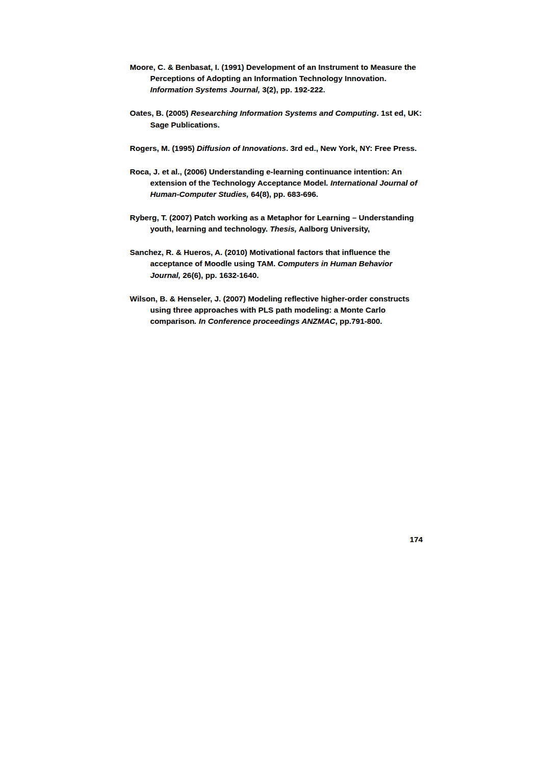Moore, C. & Benbasat, I. (1991) Development of an Instrument to Measure the Perceptions of Adopting an Information Technology Innovation. Information Systems Journal, 3(2), pp. 192-222.
Oates, B. (2005) Researching Information Systems and Computing. 1st ed, UK: Sage Publications.
Rogers, M. (1995) Diffusion of Innovations. 3rd ed., New York, NY: Free Press.
Roca, J. et al., (2006) Understanding e-learning continuance intention: An extension of the Technology Acceptance Model. International Journal of Human-Computer Studies, 64(8), pp. 683-696.
Ryberg, T. (2007) Patch working as a Metaphor for Learning – Understanding youth, learning and technology. Thesis, Aalborg University,
Sanchez, R. & Hueros, A. (2010) Motivational factors that influence the acceptance of Moodle using TAM. Computers in Human Behavior Journal, 26(6), pp. 1632-1640.
Wilson, B. & Henseler, J. (2007) Modeling reflective higher-order constructs using three approaches with PLS path modeling: a Monte Carlo comparison. In Conference proceedings ANZMAC, pp.791-800.
174